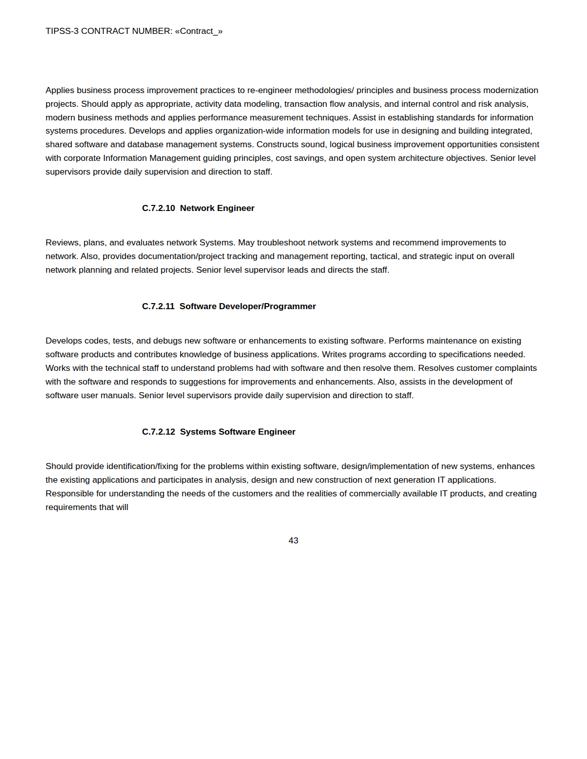TIPSS-3 CONTRACT NUMBER: «Contract_»
Applies business process improvement practices to re-engineer methodologies/ principles and business process modernization projects. Should apply as appropriate, activity data modeling, transaction flow analysis, and internal control and risk analysis, modern business methods and applies performance measurement techniques. Assist in establishing standards for information systems procedures. Develops and applies organization-wide information models for use in designing and building integrated, shared software and database management systems. Constructs sound, logical business improvement opportunities consistent with corporate Information Management guiding principles, cost savings, and open system architecture objectives. Senior level supervisors provide daily supervision and direction to staff.
C.7.2.10 Network Engineer
Reviews, plans, and evaluates network Systems. May troubleshoot network systems and recommend improvements to network. Also, provides documentation/project tracking and management reporting, tactical, and strategic input on overall network planning and related projects. Senior level supervisor leads and directs the staff.
C.7.2.11 Software Developer/Programmer
Develops codes, tests, and debugs new software or enhancements to existing software. Performs maintenance on existing software products and contributes knowledge of business applications. Writes programs according to specifications needed. Works with the technical staff to understand problems had with software and then resolve them. Resolves customer complaints with the software and responds to suggestions for improvements and enhancements. Also, assists in the development of software user manuals. Senior level supervisors provide daily supervision and direction to staff.
C.7.2.12 Systems Software Engineer
Should provide identification/fixing for the problems within existing software, design/implementation of new systems, enhances the existing applications and participates in analysis, design and new construction of next generation IT applications. Responsible for understanding the needs of the customers and the realities of commercially available IT products, and creating requirements that will
43